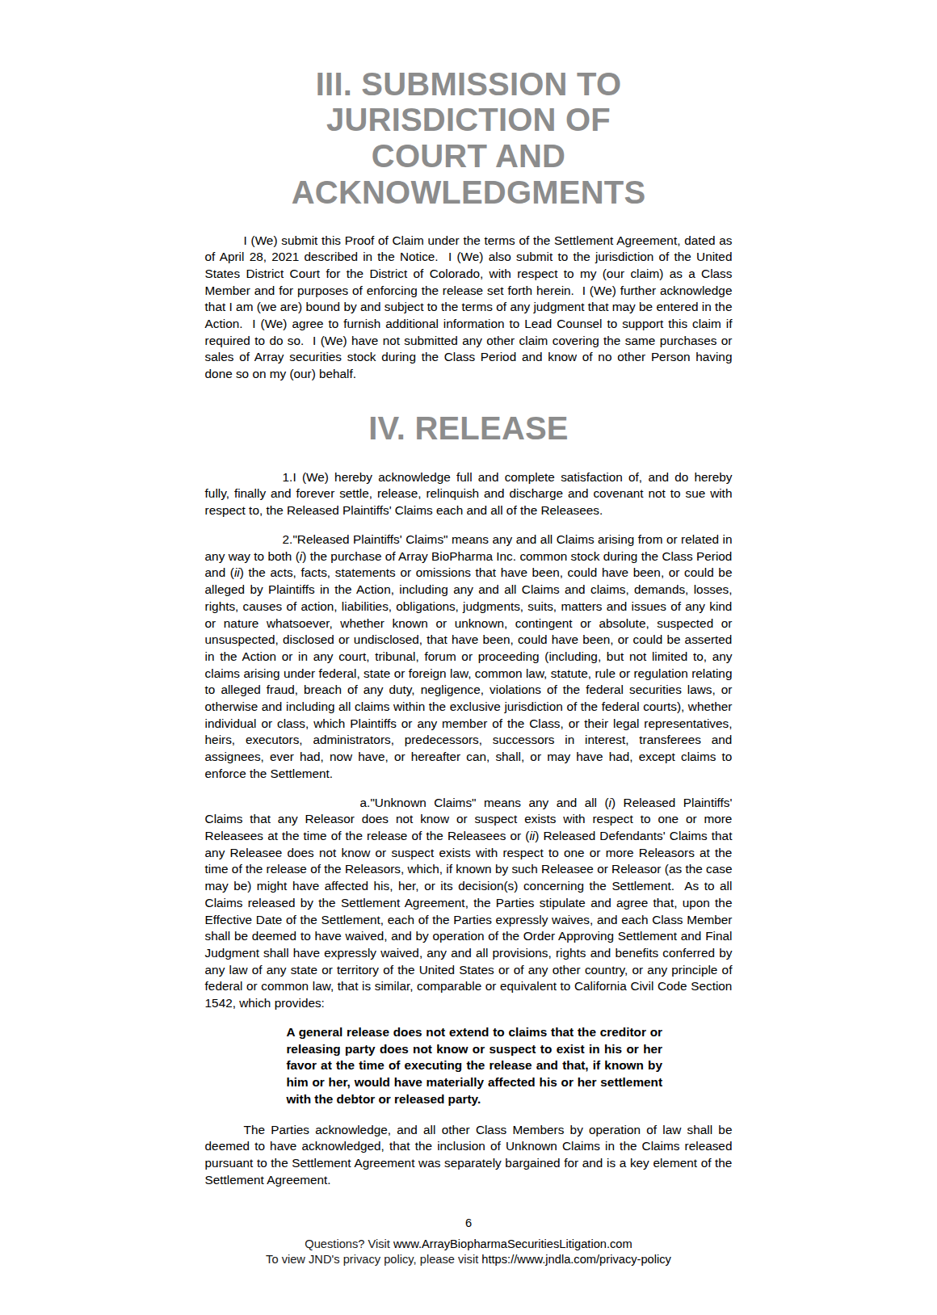III. SUBMISSION TO JURISDICTION OF
COURT AND ACKNOWLEDGMENTS
I (We) submit this Proof of Claim under the terms of the Settlement Agreement, dated as of April 28, 2021 described in the Notice. I (We) also submit to the jurisdiction of the United States District Court for the District of Colorado, with respect to my (our claim) as a Class Member and for purposes of enforcing the release set forth herein. I (We) further acknowledge that I am (we are) bound by and subject to the terms of any judgment that may be entered in the Action. I (We) agree to furnish additional information to Lead Counsel to support this claim if required to do so. I (We) have not submitted any other claim covering the same purchases or sales of Array securities stock during the Class Period and know of no other Person having done so on my (our) behalf.
IV. RELEASE
1. I (We) hereby acknowledge full and complete satisfaction of, and do hereby fully, finally and forever settle, release, relinquish and discharge and covenant not to sue with respect to, the Released Plaintiffs' Claims each and all of the Releasees.
2."Released Plaintiffs' Claims" means any and all Claims arising from or related in any way to both (i) the purchase of Array BioPharma Inc. common stock during the Class Period and (ii) the acts, facts, statements or omissions that have been, could have been, or could be alleged by Plaintiffs in the Action, including any and all Claims and claims, demands, losses, rights, causes of action, liabilities, obligations, judgments, suits, matters and issues of any kind or nature whatsoever, whether known or unknown, contingent or absolute, suspected or unsuspected, disclosed or undisclosed, that have been, could have been, or could be asserted in the Action or in any court, tribunal, forum or proceeding (including, but not limited to, any claims arising under federal, state or foreign law, common law, statute, rule or regulation relating to alleged fraud, breach of any duty, negligence, violations of the federal securities laws, or otherwise and including all claims within the exclusive jurisdiction of the federal courts), whether individual or class, which Plaintiffs or any member of the Class, or their legal representatives, heirs, executors, administrators, predecessors, successors in interest, transferees and assignees, ever had, now have, or hereafter can, shall, or may have had, except claims to enforce the Settlement.
a."Unknown Claims" means any and all (i) Released Plaintiffs' Claims that any Releasor does not know or suspect exists with respect to one or more Releasees at the time of the release of the Releasees or (ii) Released Defendants' Claims that any Releasee does not know or suspect exists with respect to one or more Releasors at the time of the release of the Releasors, which, if known by such Releasee or Releasor (as the case may be) might have affected his, her, or its decision(s) concerning the Settlement. As to all Claims released by the Settlement Agreement, the Parties stipulate and agree that, upon the Effective Date of the Settlement, each of the Parties expressly waives, and each Class Member shall be deemed to have waived, and by operation of the Order Approving Settlement and Final Judgment shall have expressly waived, any and all provisions, rights and benefits conferred by any law of any state or territory of the United States or of any other country, or any principle of federal or common law, that is similar, comparable or equivalent to California Civil Code Section 1542, which provides:
A general release does not extend to claims that the creditor or releasing party does not know or suspect to exist in his or her favor at the time of executing the release and that, if known by him or her, would have materially affected his or her settlement with the debtor or released party.
The Parties acknowledge, and all other Class Members by operation of law shall be deemed to have acknowledged, that the inclusion of Unknown Claims in the Claims released pursuant to the Settlement Agreement was separately bargained for and is a key element of the Settlement Agreement.
6
Questions? Visit www.ArrayBiopharmaSecuritiesLitigation.com
To view JND's privacy policy, please visit https://www.jndla.com/privacy-policy